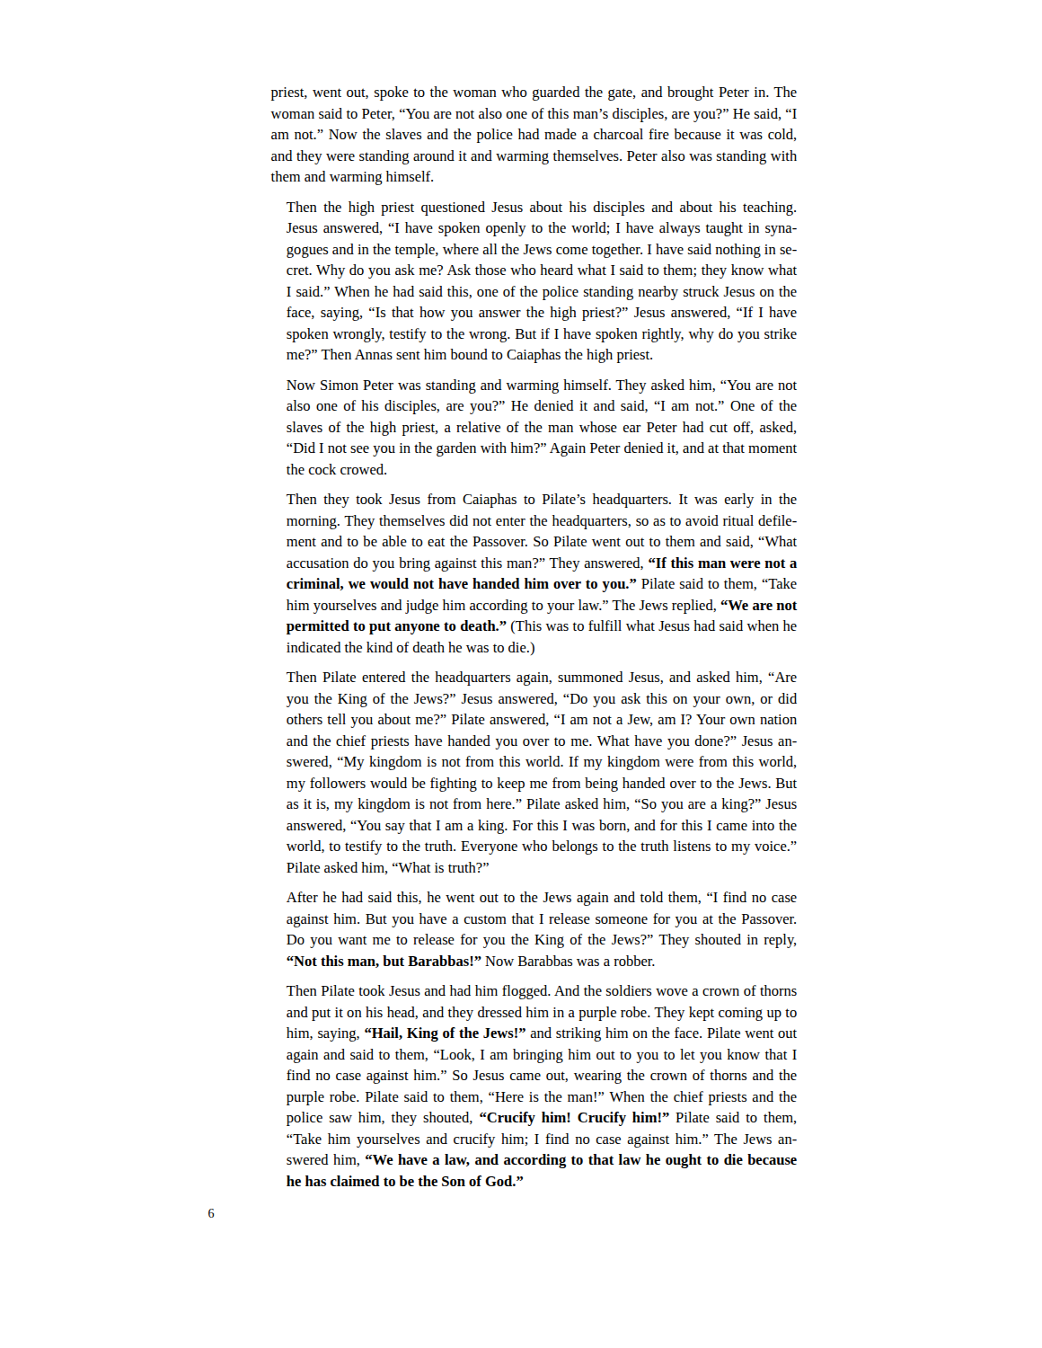priest, went out, spoke to the woman who guarded the gate, and brought Peter in. The woman said to Peter, “You are not also one of this man’s disciples, are you?” He said, “I am not.” Now the slaves and the police had made a charcoal fire because it was cold, and they were standing around it and warming themselves. Peter also was standing with them and warming himself.
Then the high priest questioned Jesus about his disciples and about his teaching. Jesus answered, “I have spoken openly to the world; I have always taught in synagogues and in the temple, where all the Jews come together. I have said nothing in secret. Why do you ask me? Ask those who heard what I said to them; they know what I said.” When he had said this, one of the police standing nearby struck Jesus on the face, saying, “Is that how you answer the high priest?” Jesus answered, “If I have spoken wrongly, testify to the wrong. But if I have spoken rightly, why do you strike me?” Then Annas sent him bound to Caiaphas the high priest.
Now Simon Peter was standing and warming himself. They asked him, “You are not also one of his disciples, are you?” He denied it and said, “I am not.” One of the slaves of the high priest, a relative of the man whose ear Peter had cut off, asked, “Did I not see you in the garden with him?” Again Peter denied it, and at that moment the cock crowed.
Then they took Jesus from Caiaphas to Pilate’s headquarters. It was early in the morning. They themselves did not enter the headquarters, so as to avoid ritual defilement and to be able to eat the Passover. So Pilate went out to them and said, “What accusation do you bring against this man?” They answered, “If this man were not a criminal, we would not have handed him over to you.” Pilate said to them, “Take him yourselves and judge him according to your law.” The Jews replied, “We are not permitted to put anyone to death.” (This was to fulfill what Jesus had said when he indicated the kind of death he was to die.)
Then Pilate entered the headquarters again, summoned Jesus, and asked him, “Are you the King of the Jews?” Jesus answered, “Do you ask this on your own, or did others tell you about me?” Pilate answered, “I am not a Jew, am I? Your own nation and the chief priests have handed you over to me. What have you done?” Jesus answered, “My kingdom is not from this world. If my kingdom were from this world, my followers would be fighting to keep me from being handed over to the Jews. But as it is, my kingdom is not from here.” Pilate asked him, “So you are a king?” Jesus answered, “You say that I am a king. For this I was born, and for this I came into the world, to testify to the truth. Everyone who belongs to the truth listens to my voice.” Pilate asked him, “What is truth?”
After he had said this, he went out to the Jews again and told them, “I find no case against him. But you have a custom that I release someone for you at the Passover. Do you want me to release for you the King of the Jews?” They shouted in reply, “Not this man, but Barabbas!” Now Barabbas was a robber.
Then Pilate took Jesus and had him flogged. And the soldiers wove a crown of thorns and put it on his head, and they dressed him in a purple robe. They kept coming up to him, saying, “Hail, King of the Jews!” and striking him on the face. Pilate went out again and said to them, “Look, I am bringing him out to you to let you know that I find no case against him.” So Jesus came out, wearing the crown of thorns and the purple robe. Pilate said to them, “Here is the man!” When the chief priests and the police saw him, they shouted, “Crucify him! Crucify him!” Pilate said to them, “Take him yourselves and crucify him; I find no case against him.” The Jews answered him, “We have a law, and according to that law he ought to die because he has claimed to be the Son of God.”
6